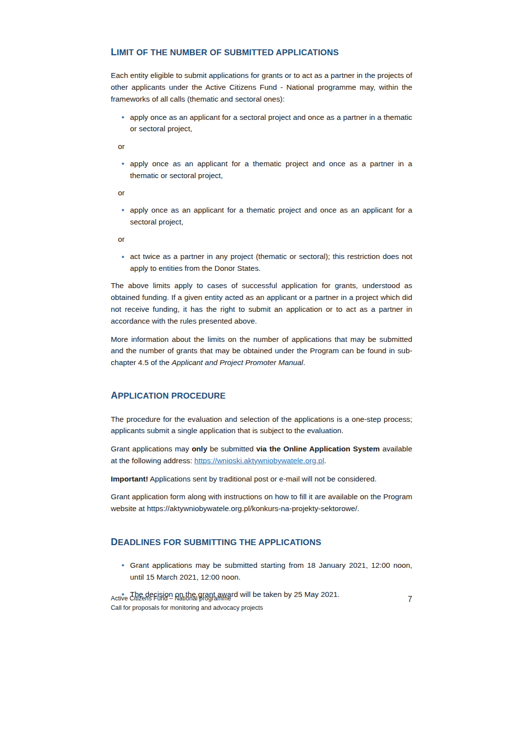LIMIT OF THE NUMBER OF SUBMITTED APPLICATIONS
Each entity eligible to submit applications for grants or to act as a partner in the projects of other applicants under the Active Citizens Fund - National programme may, within the frameworks of all calls (thematic and sectoral ones):
apply once as an applicant for a sectoral project and once as a partner in a thematic or sectoral project,
or
apply once as an applicant for a thematic project and once as a partner in a thematic or sectoral project,
or
apply once as an applicant for a thematic project and once as an applicant for a sectoral project,
or
act twice as a partner in any project (thematic or sectoral); this restriction does not apply to entities from the Donor States.
The above limits apply to cases of successful application for grants, understood as obtained funding. If a given entity acted as an applicant or a partner in a project which did not receive funding, it has the right to submit an application or to act as a partner in accordance with the rules presented above.
More information about the limits on the number of applications that may be submitted and the number of grants that may be obtained under the Program can be found in sub-chapter 4.5 of the Applicant and Project Promoter Manual.
APPLICATION PROCEDURE
The procedure for the evaluation and selection of the applications is a one-step process; applicants submit a single application that is subject to the evaluation.
Grant applications may only be submitted via the Online Application System available at the following address: https://wnioski.aktywniobywatele.org.pl.
Important! Applications sent by traditional post or e-mail will not be considered.
Grant application form along with instructions on how to fill it are available on the Program website at https://aktywniobywatele.org.pl/konkurs-na-projekty-sektorowe/.
DEADLINES FOR SUBMITTING THE APPLICATIONS
Grant applications may be submitted starting from 18 January 2021, 12:00 noon, until 15 March 2021, 12:00 noon.
The decision on the grant award will be taken by 25 May 2021.
Active Citizens Fund – National programme
Call for proposals for monitoring and advocacy projects
7